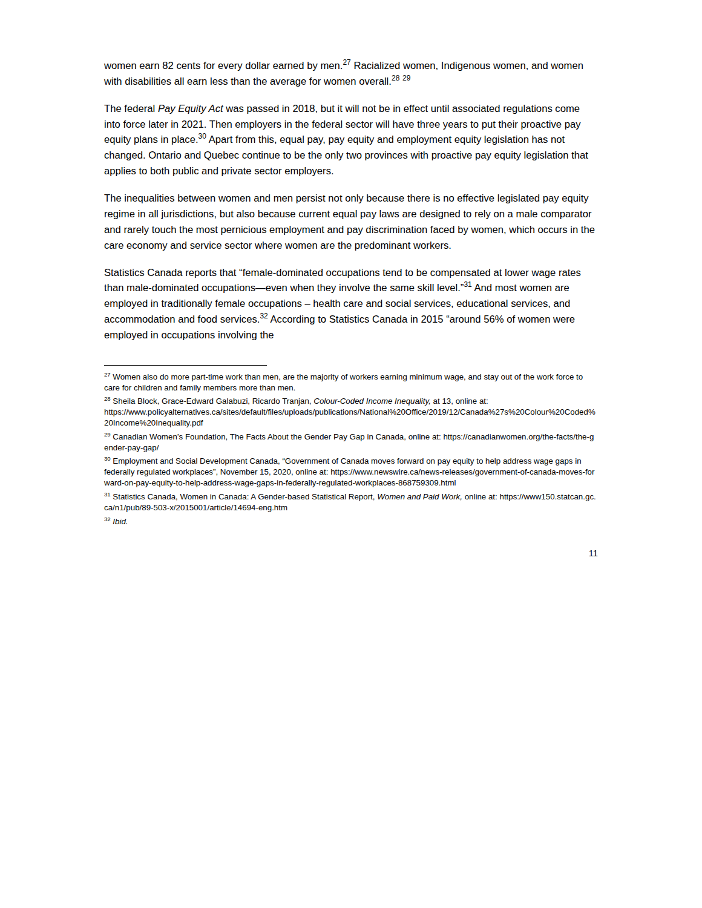women earn 82 cents for every dollar earned by men.27 Racialized women, Indigenous women, and women with disabilities all earn less than the average for women overall.28 29
The federal Pay Equity Act was passed in 2018, but it will not be in effect until associated regulations come into force later in 2021. Then employers in the federal sector will have three years to put their proactive pay equity plans in place.30 Apart from this, equal pay, pay equity and employment equity legislation has not changed. Ontario and Quebec continue to be the only two provinces with proactive pay equity legislation that applies to both public and private sector employers.
The inequalities between women and men persist not only because there is no effective legislated pay equity regime in all jurisdictions, but also because current equal pay laws are designed to rely on a male comparator and rarely touch the most pernicious employment and pay discrimination faced by women, which occurs in the care economy and service sector where women are the predominant workers.
Statistics Canada reports that “female-dominated occupations tend to be compensated at lower wage rates than male-dominated occupations—even when they involve the same skill level.”31 And most women are employed in traditionally female occupations – health care and social services, educational services, and accommodation and food services.32 According to Statistics Canada in 2015 “around 56% of women were employed in occupations involving the
27 Women also do more part-time work than men, are the majority of workers earning minimum wage, and stay out of the work force to care for children and family members more than men.
28 Sheila Block, Grace-Edward Galabuzi, Ricardo Tranjan, Colour-Coded Income Inequality, at 13, online at:
https://www.policyalternatives.ca/sites/default/files/uploads/publications/National%20Office/2019/12/Canada%27s%20Colour%20Coded%20Income%20Inequality.pdf
29 Canadian Women’s Foundation, The Facts About the Gender Pay Gap in Canada, online at: https://canadianwomen.org/the-facts/the-gender-pay-gap/
30 Employment and Social Development Canada, “Government of Canada moves forward on pay equity to help address wage gaps in federally regulated workplaces”, November 15, 2020, online at: https://www.newswire.ca/news-releases/government-of-canada-moves-forward-on-pay-equity-to-help-address-wage-gaps-in-federally-regulated-workplaces-868759309.html
31 Statistics Canada, Women in Canada: A Gender-based Statistical Report, Women and Paid Work, online at: https://www150.statcan.gc.ca/n1/pub/89-503-x/2015001/article/14694-eng.htm
32 Ibid.
11